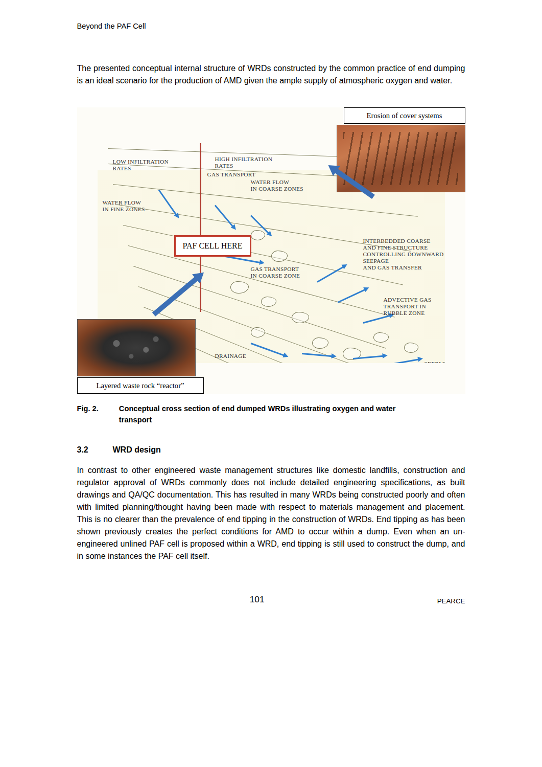Beyond the PAF Cell
The presented conceptual internal structure of WRDs constructed by the common practice of end dumping is an ideal scenario for the production of AMD given the ample supply of atmospheric oxygen and water.
LOW INFILTRATION
RATES
HIGH INFILTRATION
RATES
GAS TRANSPORT
WATER FLOW
IN COARSE ZONES
WATER FLOW
IN FINE ZONES
GAS TRANSPORT
IN COARSE ZONE
INTERBEDDED COARSE AND FINE STRUCTURE
CONTROLLING DOWNWARD SEEPAGE
AND GAS TRANSFER
ADVECTIVE GAS
TRANSPORT IN
RUBBLE ZONE
DRAINAGE
SEEPAGE
Erosion of cover systems
PAF CELL HERE
Layered waste rock “reactor”
Fig. 2. Conceptual cross section of end dumped WRDs illustrating oxygen and water transport
3.2 WRD design
In contrast to other engineered waste management structures like domestic landfills, construction and regulator approval of WRDs commonly does not include detailed engineering specifications, as built drawings and QA/QC documentation. This has resulted in many WRDs being constructed poorly and often with limited planning/thought having been made with respect to materials management and placement. This is no clearer than the prevalence of end tipping in the construction of WRDs. End tipping as has been shown previously creates the perfect conditions for AMD to occur within a dump. Even when an un-engineered unlined PAF cell is proposed within a WRD, end tipping is still used to construct the dump, and in some instances the PAF cell itself.
101 PEARCE